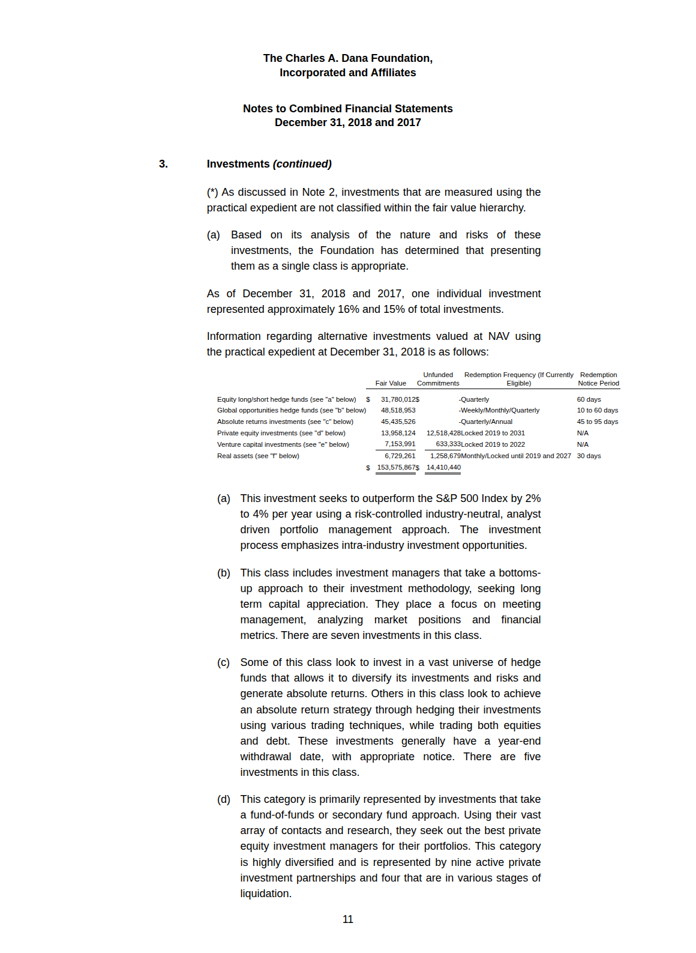The Charles A. Dana Foundation,
Incorporated and Affiliates
Notes to Combined Financial Statements
December 31, 2018 and 2017
3.
Investments (continued)
(*) As discussed in Note 2, investments that are measured using the practical expedient are not classified within the fair value hierarchy.
(a)
Based on its analysis of the nature and risks of these investments, the Foundation has determined that presenting them as a single class is appropriate.
As of December 31, 2018 and 2017, one individual investment represented approximately 16% and 15% of total investments.
Information regarding alternative investments valued at NAV using the practical expedient at December 31, 2018 is as follows:
| | Fair Value | Unfunded Commitments | Redemption Frequency (If Currently Eligible) | Redemption Notice Period |
| --- | --- | --- | --- | --- |
| Equity long/short hedge funds (see "a" below) | $ | 31,780,012 | $ | - | Quarterly | 60 days |
| Global opportunities hedge funds (see "b" below) | | 48,518,953 | | - | Weekly/Monthly/Quarterly | 10 to 60 days |
| Absolute returns investments (see "c" below) | | 45,435,526 | | - | Quarterly/Annual | 45 to 95 days |
| Private equity investments (see "d" below) | | 13,958,124 | | 12,518,428 | Locked 2019 to 2031 | N/A |
| Venture capital investments (see "e" below) | | 7,153,991 | | 633,333 | Locked 2019 to 2022 | N/A |
| Real assets (see "f" below) | | 6,729,261 | | 1,258,679 | Monthly/Locked until 2019 and 2027 | 30 days |
| | $ | 153,575,867 | $ | 14,410,440 | | |
(a)
This investment seeks to outperform the S&P 500 Index by 2% to 4% per year using a risk-controlled industry-neutral, analyst driven portfolio management approach. The investment process emphasizes intra-industry investment opportunities.
(b)
This class includes investment managers that take a bottoms-up approach to their investment methodology, seeking long term capital appreciation. They place a focus on meeting management, analyzing market positions and financial metrics. There are seven investments in this class.
(c)
Some of this class look to invest in a vast universe of hedge funds that allows it to diversify its investments and risks and generate absolute returns. Others in this class look to achieve an absolute return strategy through hedging their investments using various trading techniques, while trading both equities and debt. These investments generally have a year-end withdrawal date, with appropriate notice. There are five investments in this class.
(d)
This category is primarily represented by investments that take a fund-of-funds or secondary fund approach. Using their vast array of contacts and research, they seek out the best private equity investment managers for their portfolios. This category is highly diversified and is represented by nine active private investment partnerships and four that are in various stages of liquidation.
11